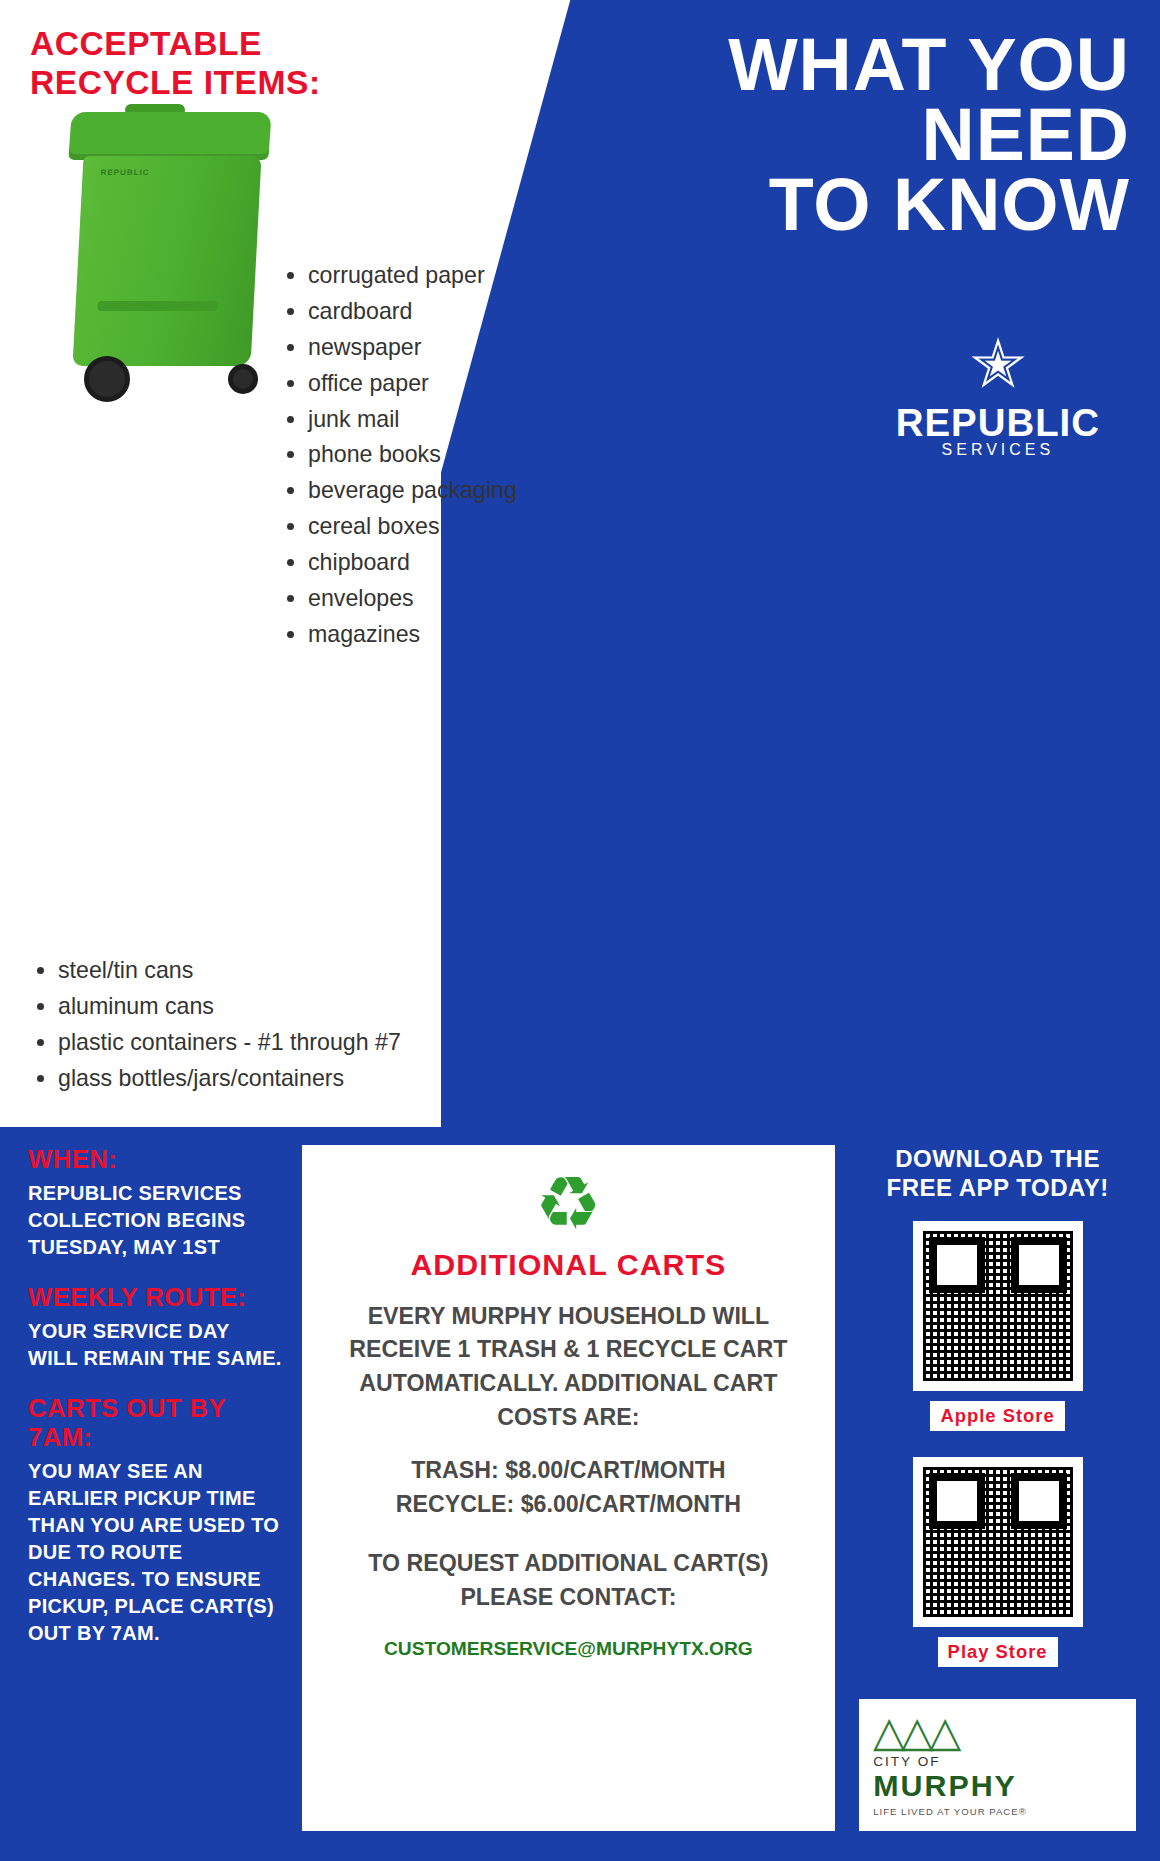What You Need
To Know
Acceptable
Recycle Items:
REPUBLIC
corrugated paper
cardboard
newspaper
office paper
junk mail
phone books
beverage packaging
cereal boxes
chipboard
envelopes
magazines
steel/tin cans
aluminum cans
plastic containers - #1 through #7
glass bottles/jars/containers
✭
REPUBLIC
SERVICES
When:
Republic Services collection begins Tuesday, May 1st
Weekly Route:
Your service day will remain the same.
Carts out by 7am:
You may see an earlier pickup time than you are used to due to route changes. To ensure pickup, place cart(s) out by 7am.
♻
Additional Carts
Every Murphy household will receive 1 trash & 1 recycle cart automatically. Additional cart costs are:
Trash: $8.00/cart/month
Recycle: $6.00/cart/month
To request additional cart(s) please contact:
customerservice@murphytx.org
Download the
Free App Today!
Apple Store
Play Store
△△△ City of
Murphy
Life Lived At Your Pace®